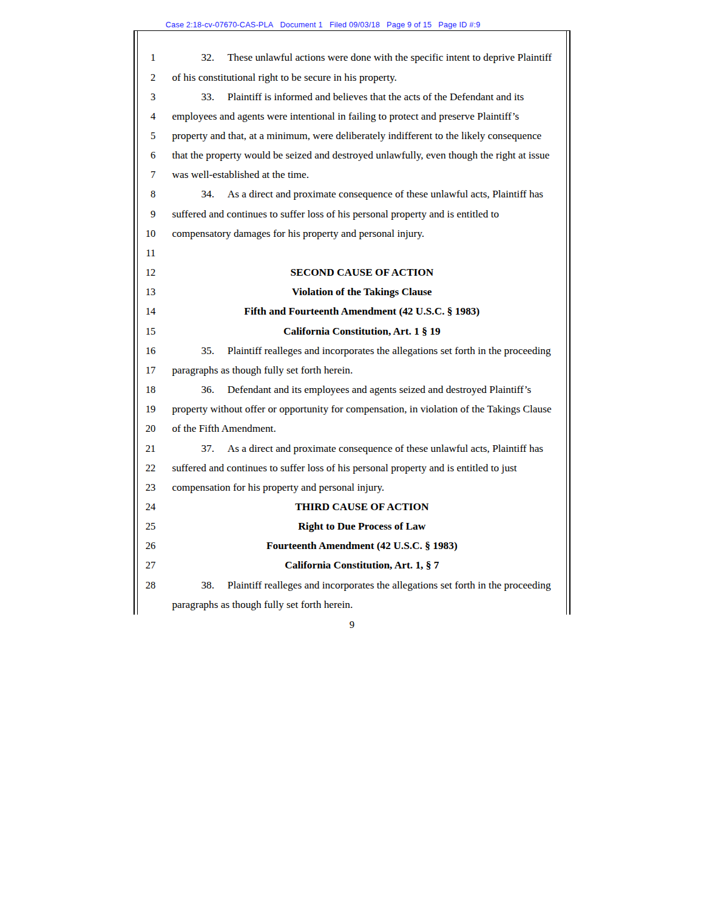Case 2:18-cv-07670-CAS-PLA Document 1 Filed 09/03/18 Page 9 of 15 Page ID #:9
1
2
3
4
5
6
7
8
9
10
11
12
13
14
15
16
17
18
19
20
21
22
23
24
25
26
27
28
32. These unlawful actions were done with the specific intent to deprive Plaintiff of his constitutional right to be secure in his property.
33. Plaintiff is informed and believes that the acts of the Defendant and its employees and agents were intentional in failing to protect and preserve Plaintiff’s property and that, at a minimum, were deliberately indifferent to the likely consequence that the property would be seized and destroyed unlawfully, even though the right at issue was well-established at the time.
34. As a direct and proximate consequence of these unlawful acts, Plaintiff has suffered and continues to suffer loss of his personal property and is entitled to compensatory damages for his property and personal injury.
SECOND CAUSE OF ACTION
Violation of the Takings Clause
Fifth and Fourteenth Amendment (42 U.S.C. § 1983)
California Constitution, Art. 1 § 19
35. Plaintiff realleges and incorporates the allegations set forth in the proceeding paragraphs as though fully set forth herein.
36. Defendant and its employees and agents seized and destroyed Plaintiff’s property without offer or opportunity for compensation, in violation of the Takings Clause of the Fifth Amendment.
37. As a direct and proximate consequence of these unlawful acts, Plaintiff has suffered and continues to suffer loss of his personal property and is entitled to just compensation for his property and personal injury.
THIRD CAUSE OF ACTION
Right to Due Process of Law
Fourteenth Amendment (42 U.S.C. § 1983)
California Constitution, Art. 1, § 7
38. Plaintiff realleges and incorporates the allegations set forth in the proceeding paragraphs as though fully set forth herein.
9